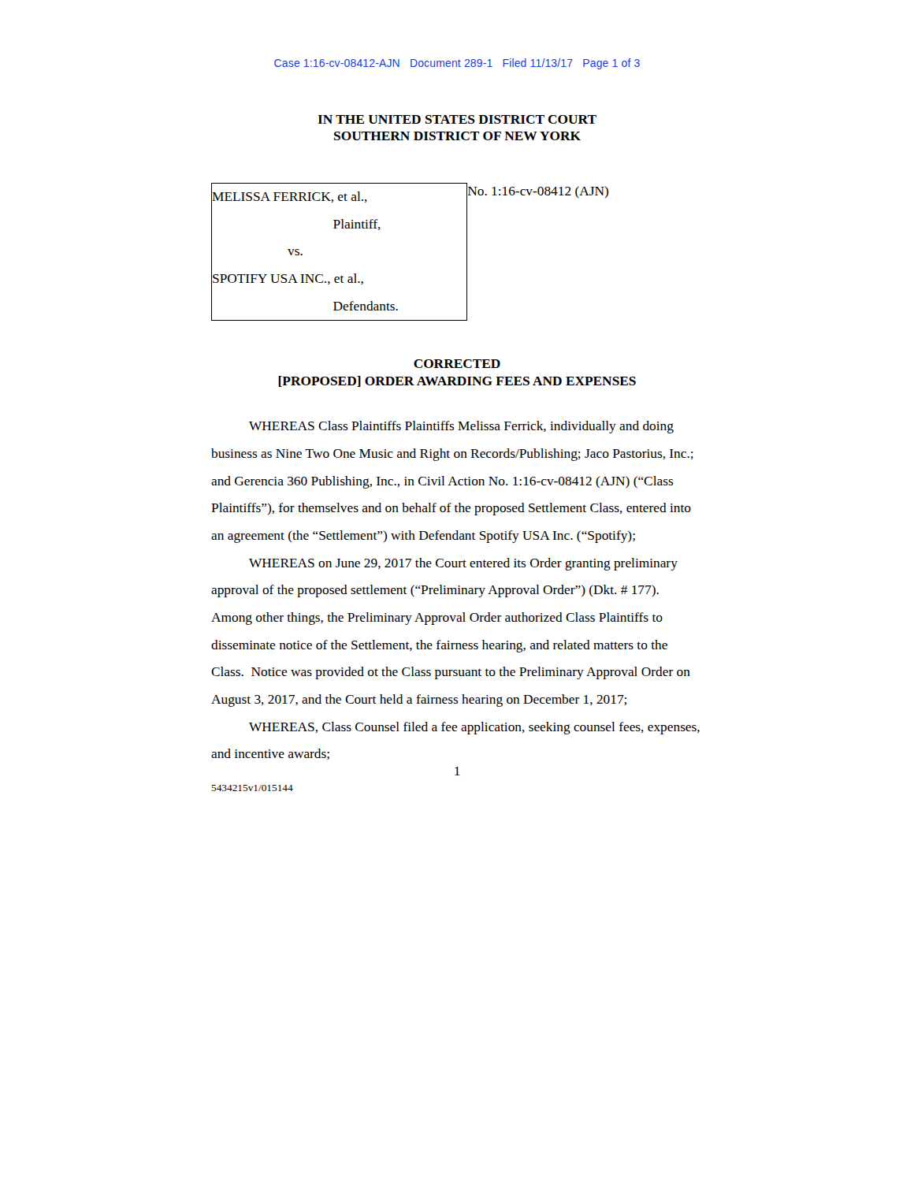Case 1:16-cv-08412-AJN Document 289-1 Filed 11/13/17 Page 1 of 3
IN THE UNITED STATES DISTRICT COURT
SOUTHERN DISTRICT OF NEW YORK
| MELISSA FERRICK, et al., Plaintiff, vs. SPOTIFY USA INC., et al., Defendants. | No. 1:16-cv-08412 (AJN) |
CORRECTED
[PROPOSED] ORDER AWARDING FEES AND EXPENSES
WHEREAS Class Plaintiffs Plaintiffs Melissa Ferrick, individually and doing business as Nine Two One Music and Right on Records/Publishing; Jaco Pastorius, Inc.; and Gerencia 360 Publishing, Inc., in Civil Action No. 1:16-cv-08412 (AJN) (“Class Plaintiffs”), for themselves and on behalf of the proposed Settlement Class, entered into an agreement (the “Settlement”) with Defendant Spotify USA Inc. (“Spotify);
WHEREAS on June 29, 2017 the Court entered its Order granting preliminary approval of the proposed settlement (“Preliminary Approval Order”) (Dkt. # 177). Among other things, the Preliminary Approval Order authorized Class Plaintiffs to disseminate notice of the Settlement, the fairness hearing, and related matters to the Class. Notice was provided ot the Class pursuant to the Preliminary Approval Order on August 3, 2017, and the Court held a fairness hearing on December 1, 2017;
WHEREAS, Class Counsel filed a fee application, seeking counsel fees, expenses, and incentive awards;
1
5434215v1/015144